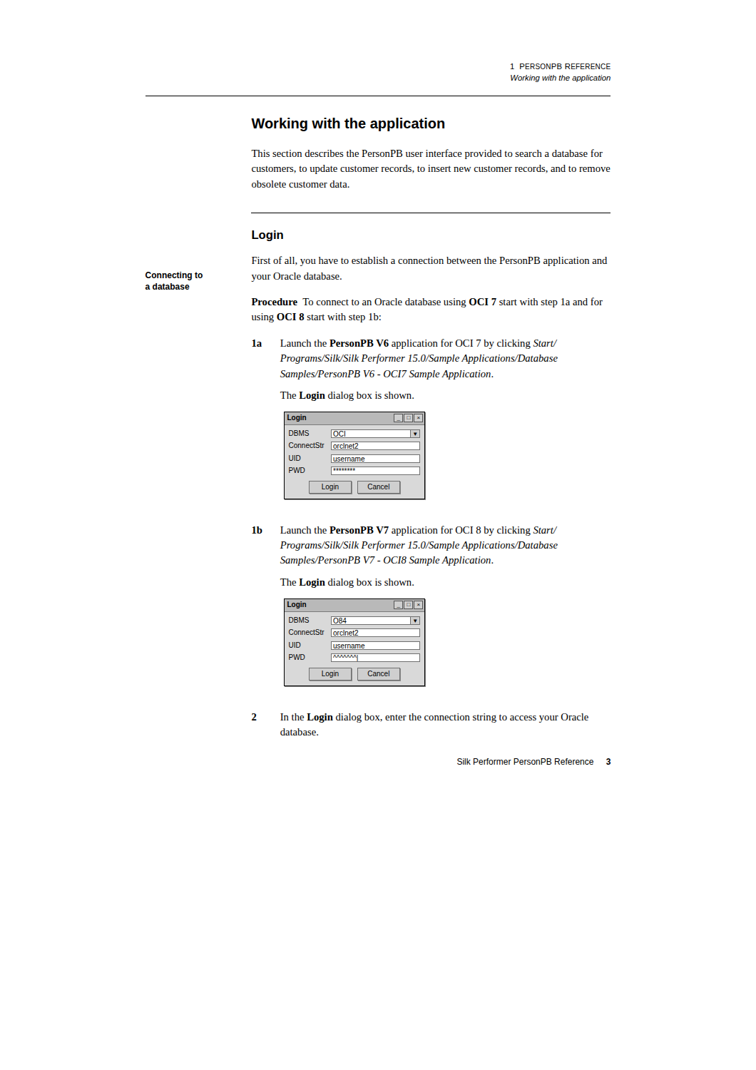1 PERSONPB REFERENCE
Working with the application
Working with the application
This section describes the PersonPB user interface provided to search a database for customers, to update customer records, to insert new customer records, and to remove obsolete customer data.
Connecting to
a database
Login
First of all, you have to establish a connection between the PersonPB application and your Oracle database.
Procedure To connect to an Oracle database using OCI 7 start with step 1a and for using OCI 8 start with step 1b:
1a
Launch the PersonPB V6 application for OCI 7 by clicking Start/ Programs/Silk/Silk Performer 15.0/Sample Applications/Database Samples/PersonPB V6 - OCI7 Sample Application.
The Login dialog box is shown.
Login
_
□
×
DBMS
OCI▼
ConnectStr
orclnet2
UID
username
PWD
********
Login
Cancel
1b
Launch the PersonPB V7 application for OCI 8 by clicking Start/ Programs/Silk/Silk Performer 15.0/Sample Applications/Database Samples/PersonPB V7 - OCI8 Sample Application.
The Login dialog box is shown.
Login
_
□
×
DBMS
O84▼
ConnectStr
orclnet2
UID
username
PWD
^^^^^^^|
Login
Cancel
2
In the Login dialog box, enter the connection string to access your Oracle database.
Silk Performer PersonPB Reference3